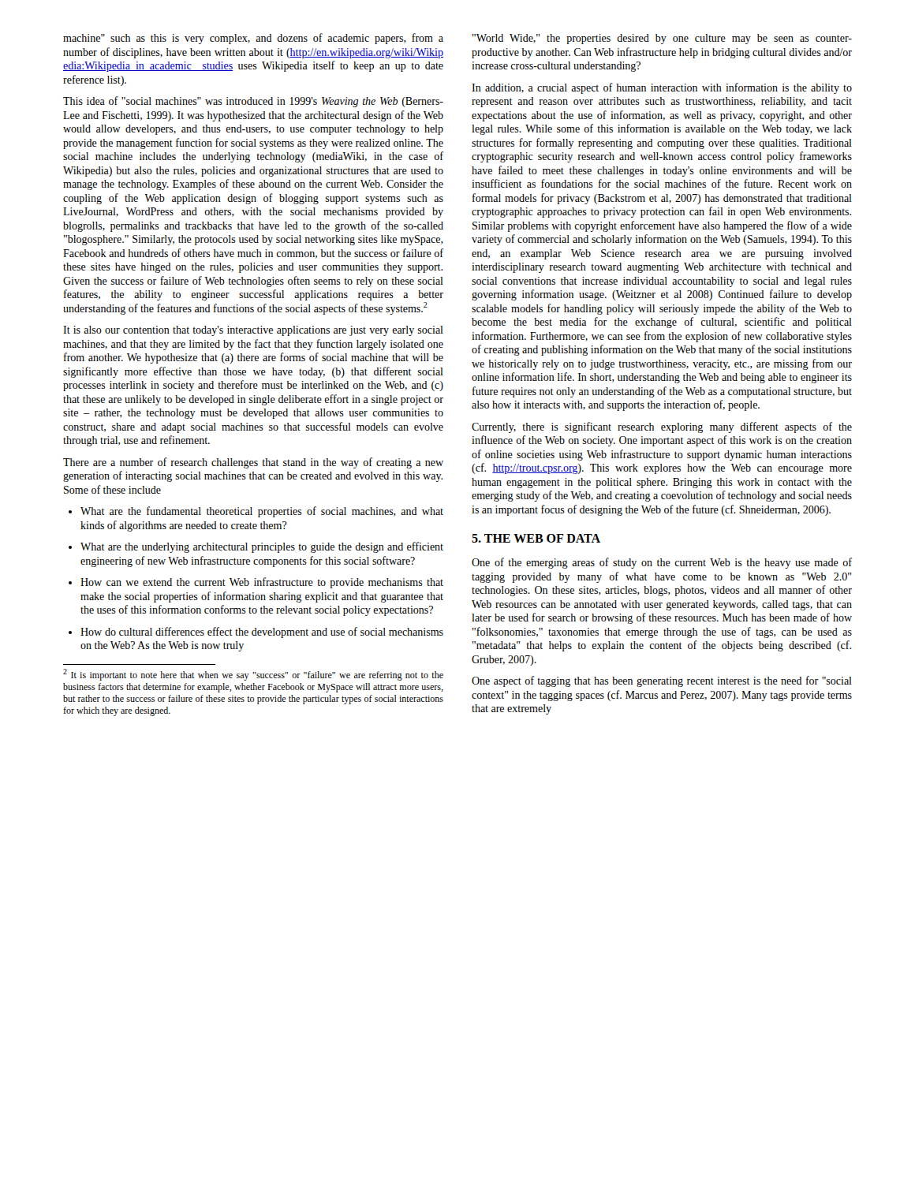machine" such as this is very complex, and dozens of academic papers, from a number of disciplines, have been written about it (http://en.wikipedia.org/wiki/Wikipedia:Wikipedia_in_academic_ studies uses Wikipedia itself to keep an up to date reference list).
This idea of "social machines" was introduced in 1999's Weaving the Web (Berners-Lee and Fischetti, 1999). It was hypothesized that the architectural design of the Web would allow developers, and thus end-users, to use computer technology to help provide the management function for social systems as they were realized online. The social machine includes the underlying technology (mediaWiki, in the case of Wikipedia) but also the rules, policies and organizational structures that are used to manage the technology. Examples of these abound on the current Web. Consider the coupling of the Web application design of blogging support systems such as LiveJournal, WordPress and others, with the social mechanisms provided by blogrolls, permalinks and trackbacks that have led to the growth of the so-called "blogosphere." Similarly, the protocols used by social networking sites like mySpace, Facebook and hundreds of others have much in common, but the success or failure of these sites have hinged on the rules, policies and user communities they support. Given the success or failure of Web technologies often seems to rely on these social features, the ability to engineer successful applications requires a better understanding of the features and functions of the social aspects of these systems.2
It is also our contention that today's interactive applications are just very early social machines, and that they are limited by the fact that they function largely isolated one from another. We hypothesize that (a) there are forms of social machine that will be significantly more effective than those we have today, (b) that different social processes interlink in society and therefore must be interlinked on the Web, and (c) that these are unlikely to be developed in single deliberate effort in a single project or site – rather, the technology must be developed that allows user communities to construct, share and adapt social machines so that successful models can evolve through trial, use and refinement.
There are a number of research challenges that stand in the way of creating a new generation of interacting social machines that can be created and evolved in this way. Some of these include
What are the fundamental theoretical properties of social machines, and what kinds of algorithms are needed to create them?
What are the underlying architectural principles to guide the design and efficient engineering of new Web infrastructure components for this social software?
How can we extend the current Web infrastructure to provide mechanisms that make the social properties of information sharing explicit and that guarantee that the uses of this information conforms to the relevant social policy expectations?
How do cultural differences effect the development and use of social mechanisms on the Web? As the Web is now truly
2 It is important to note here that when we say "success" or "failure" we are referring not to the business factors that determine for example, whether Facebook or MySpace will attract more users, but rather to the success or failure of these sites to provide the particular types of social interactions for which they are designed.
"World Wide," the properties desired by one culture may be seen as counter-productive by another. Can Web infrastructure help in bridging cultural divides and/or increase cross-cultural understanding?
In addition, a crucial aspect of human interaction with information is the ability to represent and reason over attributes such as trustworthiness, reliability, and tacit expectations about the use of information, as well as privacy, copyright, and other legal rules. While some of this information is available on the Web today, we lack structures for formally representing and computing over these qualities. Traditional cryptographic security research and well-known access control policy frameworks have failed to meet these challenges in today's online environments and will be insufficient as foundations for the social machines of the future. Recent work on formal models for privacy (Backstrom et al, 2007) has demonstrated that traditional cryptographic approaches to privacy protection can fail in open Web environments. Similar problems with copyright enforcement have also hampered the flow of a wide variety of commercial and scholarly information on the Web (Samuels, 1994). To this end, an examplar Web Science research area we are pursuing involved interdisciplinary research toward augmenting Web architecture with technical and social conventions that increase individual accountability to social and legal rules governing information usage. (Weitzner et al 2008) Continued failure to develop scalable models for handling policy will seriously impede the ability of the Web to become the best media for the exchange of cultural, scientific and political information. Furthermore, we can see from the explosion of new collaborative styles of creating and publishing information on the Web that many of the social institutions we historically rely on to judge trustworthiness, veracity, etc., are missing from our online information life. In short, understanding the Web and being able to engineer its future requires not only an understanding of the Web as a computational structure, but also how it interacts with, and supports the interaction of, people.
Currently, there is significant research exploring many different aspects of the influence of the Web on society. One important aspect of this work is on the creation of online societies using Web infrastructure to support dynamic human interactions (cf. http://trout.cpsr.org). This work explores how the Web can encourage more human engagement in the political sphere. Bringing this work in contact with the emerging study of the Web, and creating a coevolution of technology and social needs is an important focus of designing the Web of the future (cf. Shneiderman, 2006).
5. THE WEB OF DATA
One of the emerging areas of study on the current Web is the heavy use made of tagging provided by many of what have come to be known as "Web 2.0" technologies. On these sites, articles, blogs, photos, videos and all manner of other Web resources can be annotated with user generated keywords, called tags, that can later be used for search or browsing of these resources. Much has been made of how "folksonomies," taxonomies that emerge through the use of tags, can be used as "metadata" that helps to explain the content of the objects being described (cf. Gruber, 2007).
One aspect of tagging that has been generating recent interest is the need for "social context" in the tagging spaces (cf. Marcus and Perez, 2007). Many tags provide terms that are extremely